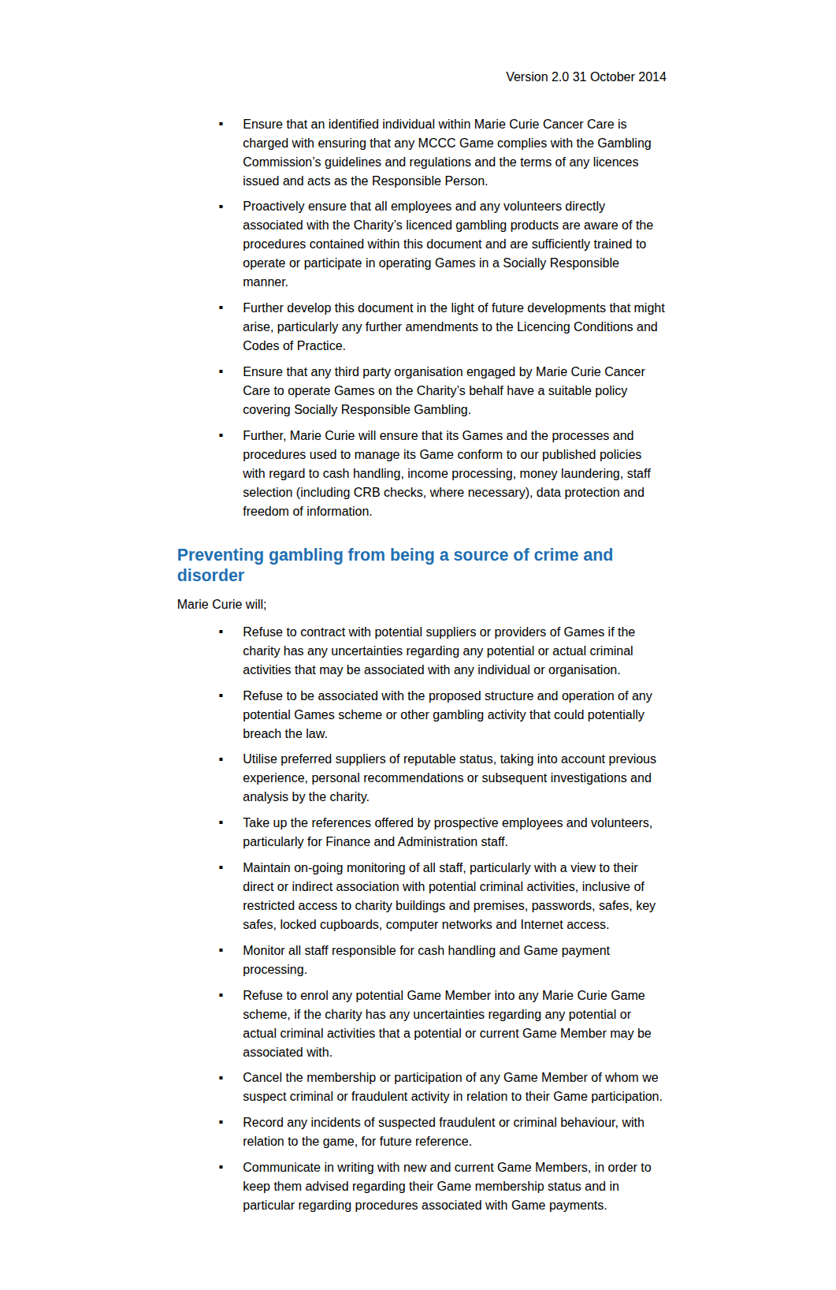Version 2.0 31 October 2014
Ensure that an identified individual within Marie Curie Cancer Care is charged with ensuring that any MCCC Game complies with the Gambling Commission’s guidelines and regulations and the terms of any licences issued and acts as the Responsible Person.
Proactively ensure that all employees and any volunteers directly associated with the Charity’s licenced gambling products are aware of the procedures contained within this document and are sufficiently trained to operate or participate in operating Games in a Socially Responsible manner.
Further develop this document in the light of future developments that might arise, particularly any further amendments to the Licencing Conditions and Codes of Practice.
Ensure that any third party organisation engaged by Marie Curie Cancer Care to operate Games on the Charity’s behalf have a suitable policy covering Socially Responsible Gambling.
Further, Marie Curie will ensure that its Games and the processes and procedures used to manage its Game conform to our published policies with regard to cash handling, income processing, money laundering, staff selection (including CRB checks, where necessary), data protection and freedom of information.
Preventing gambling from being a source of crime and disorder
Marie Curie will;
Refuse to contract with potential suppliers or providers of Games if the charity has any uncertainties regarding any potential or actual criminal activities that may be associated with any individual or organisation.
Refuse to be associated with the proposed structure and operation of any potential Games scheme or other gambling activity that could potentially breach the law.
Utilise preferred suppliers of reputable status, taking into account previous experience, personal recommendations or subsequent investigations and analysis by the charity.
Take up the references offered by prospective employees and volunteers, particularly for Finance and Administration staff.
Maintain on-going monitoring of all staff, particularly with a view to their direct or indirect association with potential criminal activities, inclusive of restricted access to charity buildings and premises, passwords, safes, key safes, locked cupboards, computer networks and Internet access.
Monitor all staff responsible for cash handling and Game payment processing.
Refuse to enrol any potential Game Member into any Marie Curie Game scheme, if the charity has any uncertainties regarding any potential or actual criminal activities that a potential or current Game Member may be associated with.
Cancel the membership or participation of any Game Member of whom we suspect criminal or fraudulent activity in relation to their Game participation.
Record any incidents of suspected fraudulent or criminal behaviour, with relation to the game, for future reference.
Communicate in writing with new and current Game Members, in order to keep them advised regarding their Game membership status and in particular regarding procedures associated with Game payments.